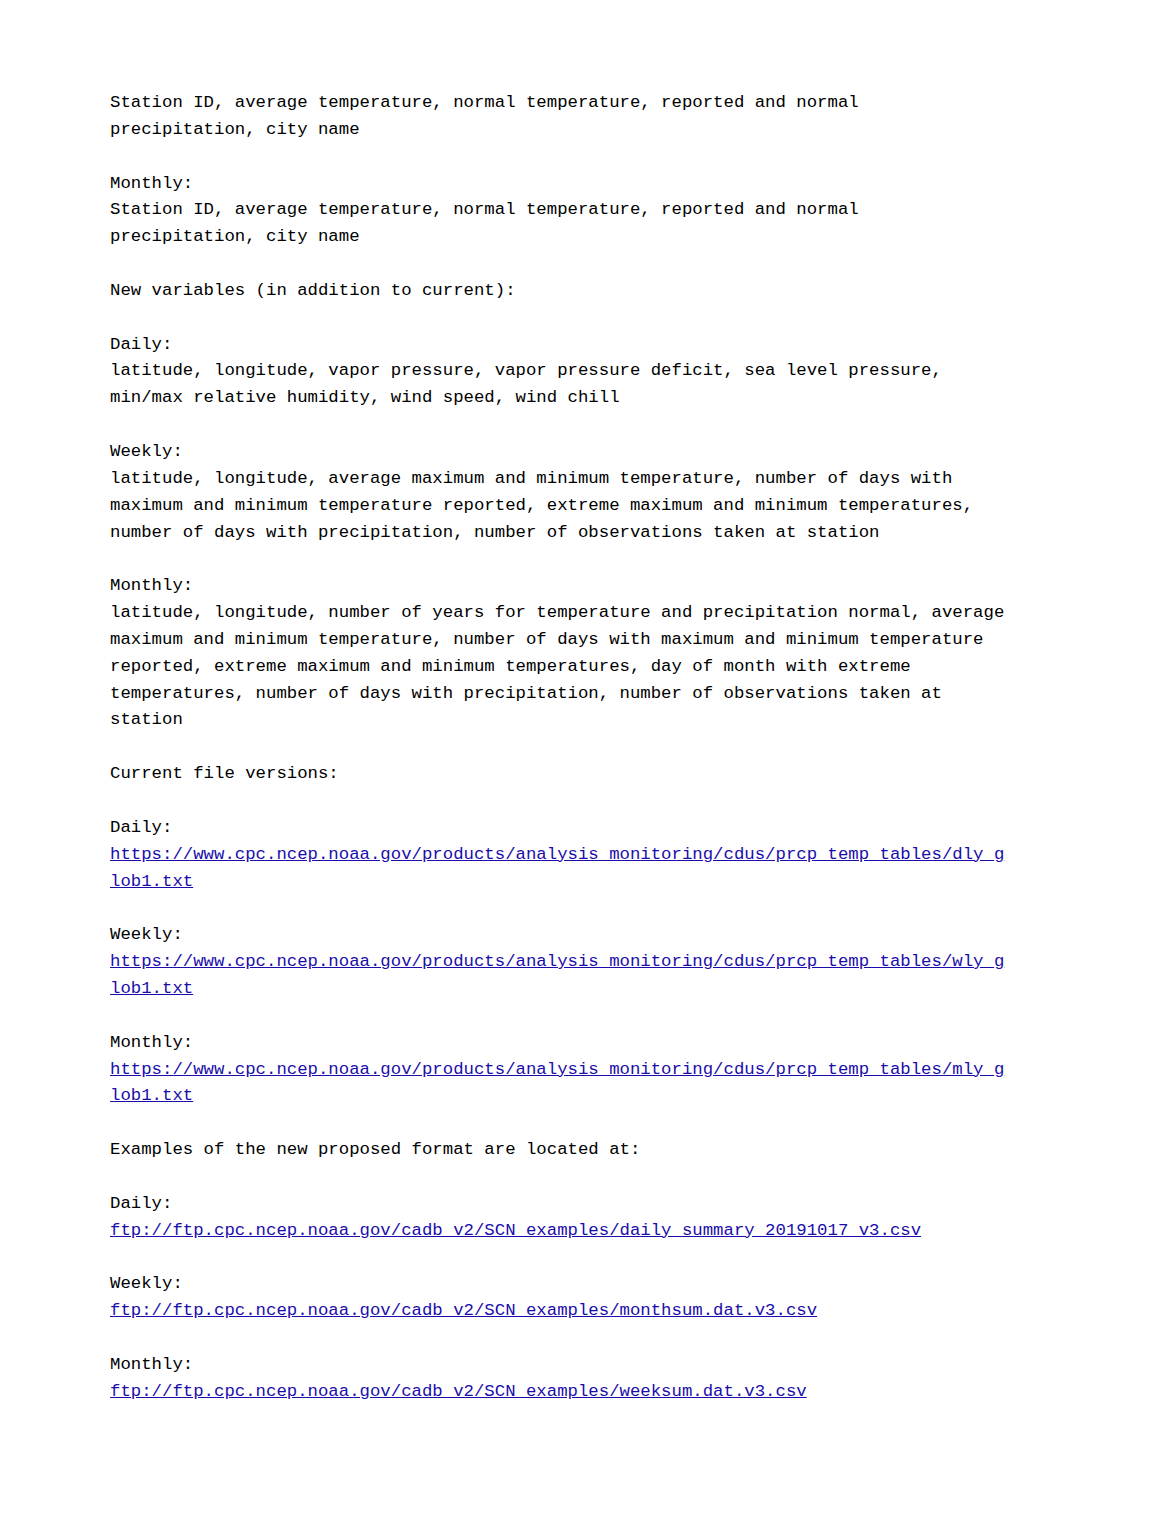Station ID, average temperature, normal temperature, reported and normal precipitation, city name
Monthly: Station ID, average temperature, normal temperature, reported and normal precipitation, city name
New variables (in addition to current):
Daily: latitude, longitude, vapor pressure, vapor pressure deficit, sea level pressure, min/max relative humidity, wind speed, wind chill
Weekly: latitude, longitude, average maximum and minimum temperature, number of days with maximum and minimum temperature reported, extreme maximum and minimum temperatures, number of days with precipitation, number of observations taken at station
Monthly: latitude, longitude, number of years for temperature and precipitation normal, average maximum and minimum temperature, number of days with maximum and minimum temperature reported, extreme maximum and minimum temperatures, day of month with extreme temperatures, number of days with precipitation, number of observations taken at station
Current file versions:
Daily: https://www.cpc.ncep.noaa.gov/products/analysis_monitoring/cdus/prcp_temp_tables/dly_glob1.txt
Weekly: https://www.cpc.ncep.noaa.gov/products/analysis_monitoring/cdus/prcp_temp_tables/wly_glob1.txt
Monthly: https://www.cpc.ncep.noaa.gov/products/analysis_monitoring/cdus/prcp_temp_tables/mly_glob1.txt
Examples of the new proposed format are located at:
Daily: ftp://ftp.cpc.ncep.noaa.gov/cadb_v2/SCN_examples/daily_summary_20191017_v3.csv
Weekly: ftp://ftp.cpc.ncep.noaa.gov/cadb_v2/SCN_examples/monthsum.dat.v3.csv
Monthly: ftp://ftp.cpc.ncep.noaa.gov/cadb_v2/SCN_examples/weeksum.dat.v3.csv